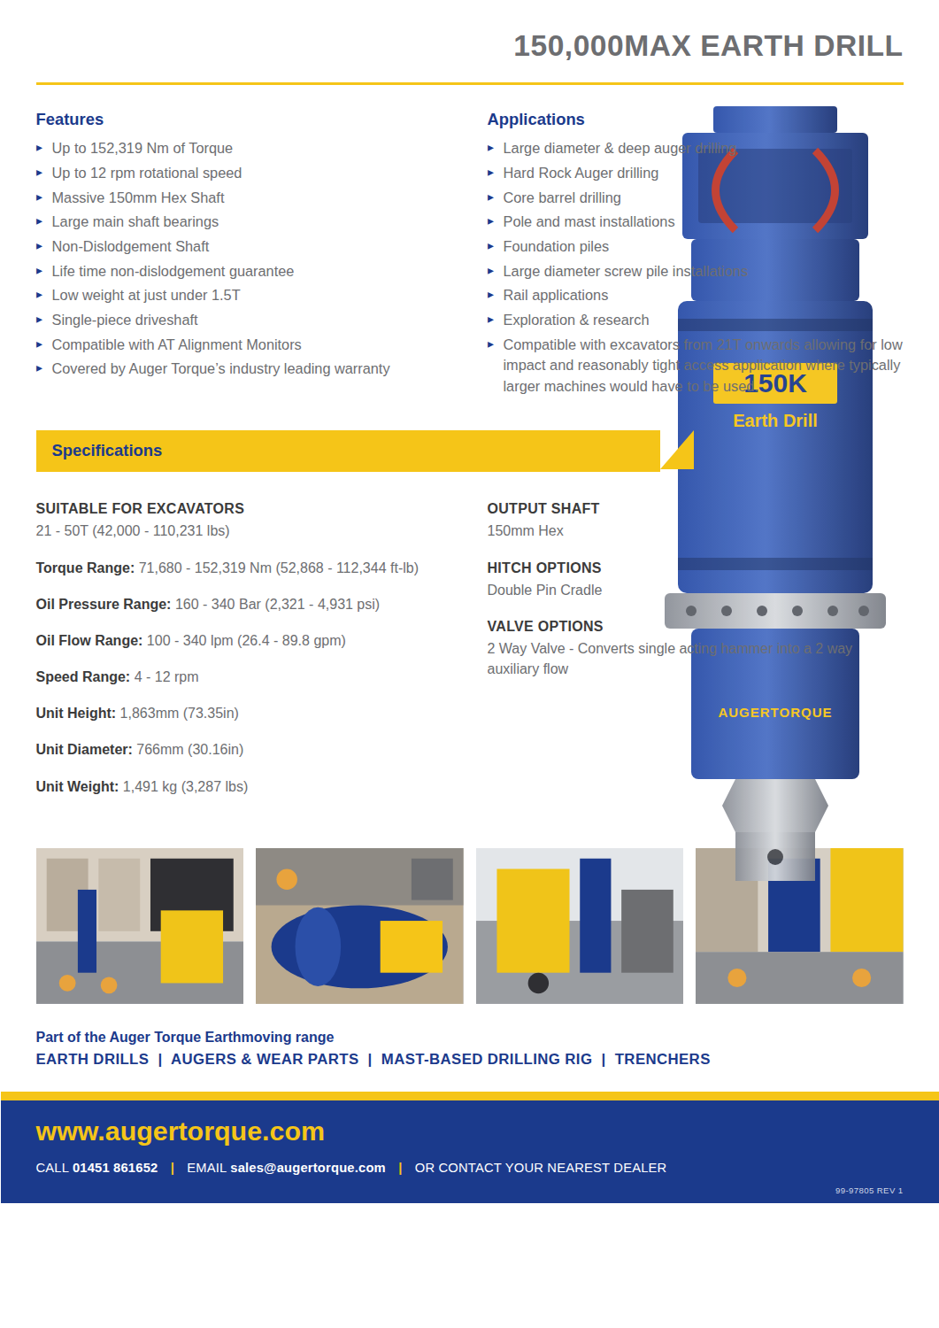150,000MAX Earth Drill
150K Earth Drill AUGERTORQUE
Features
Up to 152,319 Nm of Torque
Up to 12 rpm rotational speed
Massive 150mm Hex Shaft
Large main shaft bearings
Non-Dislodgement Shaft
Life time non-dislodgement guarantee
Low weight at just under 1.5T
Single-piece driveshaft
Compatible with AT Alignment Monitors
Covered by Auger Torque’s industry leading warranty
Applications
Large diameter & deep auger drilling
Hard Rock Auger drilling
Core barrel drilling
Pole and mast installations
Foundation piles
Large diameter screw pile installations
Rail applications
Exploration & research
Compatible with excavators from 21T onwards allowing for low impact and reasonably tight access application where typically larger machines would have to be used.
Specifications
Suitable for Excavators
21 - 50T (42,000 - 110,231 lbs)
Torque Range: 71,680 - 152,319 Nm (52,868 - 112,344 ft-lb)
Oil Pressure Range: 160 - 340 Bar (2,321 - 4,931 psi)
Oil Flow Range: 100 - 340 lpm (26.4 - 89.8 gpm)
Speed Range: 4 - 12 rpm
Unit Height: 1,863mm (73.35in)
Unit Diameter: 766mm (30.16in)
Unit Weight: 1,491 kg (3,287 lbs)
Output Shaft
150mm Hex
Hitch Options
Double Pin Cradle
Valve Options
2 Way Valve - Converts single acting hammer into a 2 way auxiliary flow
Part of the Auger Torque Earthmoving range
EARTH DRILLS | AUGERS & WEAR PARTS | MAST-BASED DRILLING RIG | TRENCHERS
www.augertorque.com
CALL 01451 861652 | EMAIL sales@augertorque.com | OR CONTACT YOUR NEAREST DEALER
99-97805 REV 1